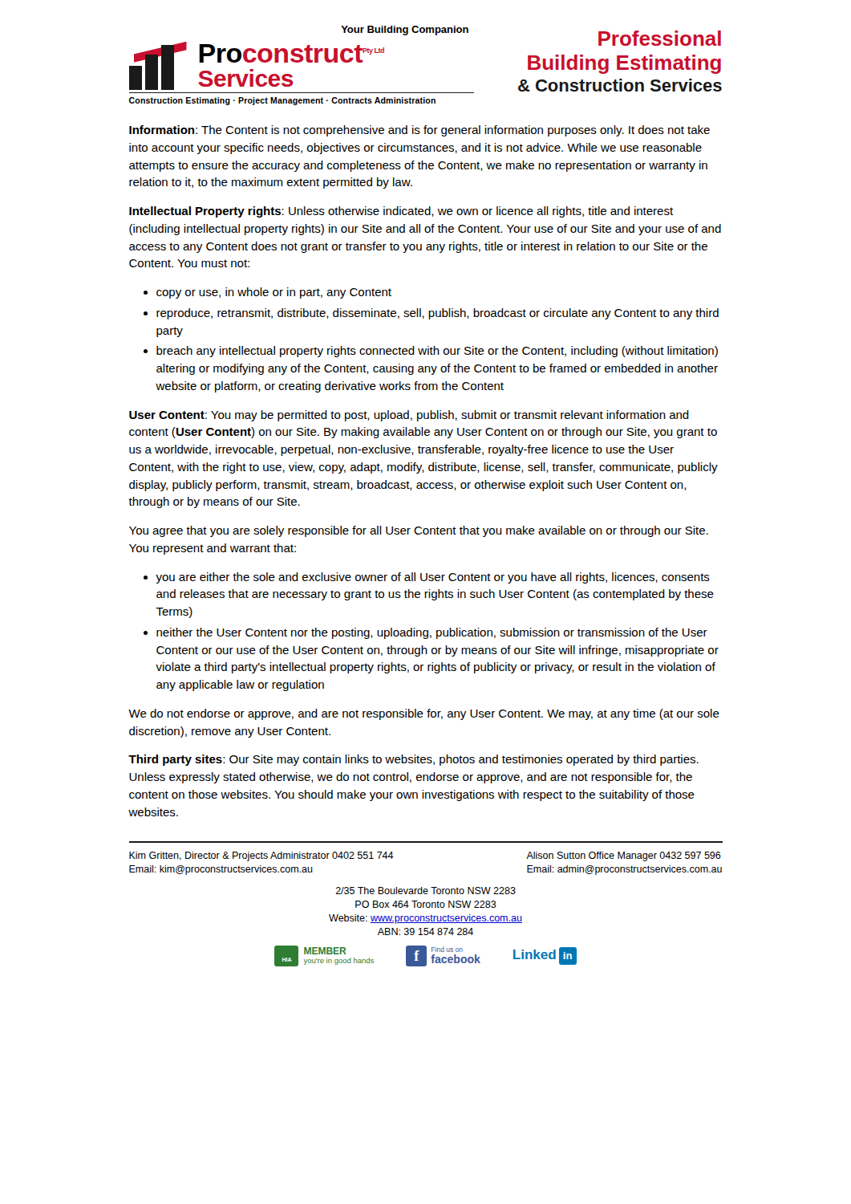Your Building Companion
Proconstruct Pty Ltd
Services
Construction Estimating · Project Management · Contracts Administration
Professional
Building Estimating
& Construction Services
Information: The Content is not comprehensive and is for general information purposes only. It does not take into account your specific needs, objectives or circumstances, and it is not advice. While we use reasonable attempts to ensure the accuracy and completeness of the Content, we make no representation or warranty in relation to it, to the maximum extent permitted by law.
Intellectual Property rights: Unless otherwise indicated, we own or licence all rights, title and interest (including intellectual property rights) in our Site and all of the Content. Your use of our Site and your use of and access to any Content does not grant or transfer to you any rights, title or interest in relation to our Site or the Content. You must not:
copy or use, in whole or in part, any Content
reproduce, retransmit, distribute, disseminate, sell, publish, broadcast or circulate any Content to any third party
breach any intellectual property rights connected with our Site or the Content, including (without limitation) altering or modifying any of the Content, causing any of the Content to be framed or embedded in another website or platform, or creating derivative works from the Content
User Content: You may be permitted to post, upload, publish, submit or transmit relevant information and content (User Content) on our Site. By making available any User Content on or through our Site, you grant to us a worldwide, irrevocable, perpetual, non-exclusive, transferable, royalty-free licence to use the User Content, with the right to use, view, copy, adapt, modify, distribute, license, sell, transfer, communicate, publicly display, publicly perform, transmit, stream, broadcast, access, or otherwise exploit such User Content on, through or by means of our Site.
You agree that you are solely responsible for all User Content that you make available on or through our Site. You represent and warrant that:
you are either the sole and exclusive owner of all User Content or you have all rights, licences, consents and releases that are necessary to grant to us the rights in such User Content (as contemplated by these Terms)
neither the User Content nor the posting, uploading, publication, submission or transmission of the User Content or our use of the User Content on, through or by means of our Site will infringe, misappropriate or violate a third party's intellectual property rights, or rights of publicity or privacy, or result in the violation of any applicable law or regulation
We do not endorse or approve, and are not responsible for, any User Content. We may, at any time (at our sole discretion), remove any User Content.
Third party sites: Our Site may contain links to websites, photos and testimonies operated by third parties. Unless expressly stated otherwise, we do not control, endorse or approve, and are not responsible for, the content on those websites. You should make your own investigations with respect to the suitability of those websites.
Kim Gritten, Director & Projects Administrator 0402 551 744
Email: kim@proconstructservices.com.au
Alison Sutton Office Manager 0432 597 596
Email: admin@proconstructservices.com.au
2/35 The Boulevarde Toronto NSW 2283
PO Box 464 Toronto NSW 2283
Website: www.proconstructservices.com.au
ABN: 39 154 874 284
MEMBER
you're in good hands
f
Find us on
facebook
Linked in